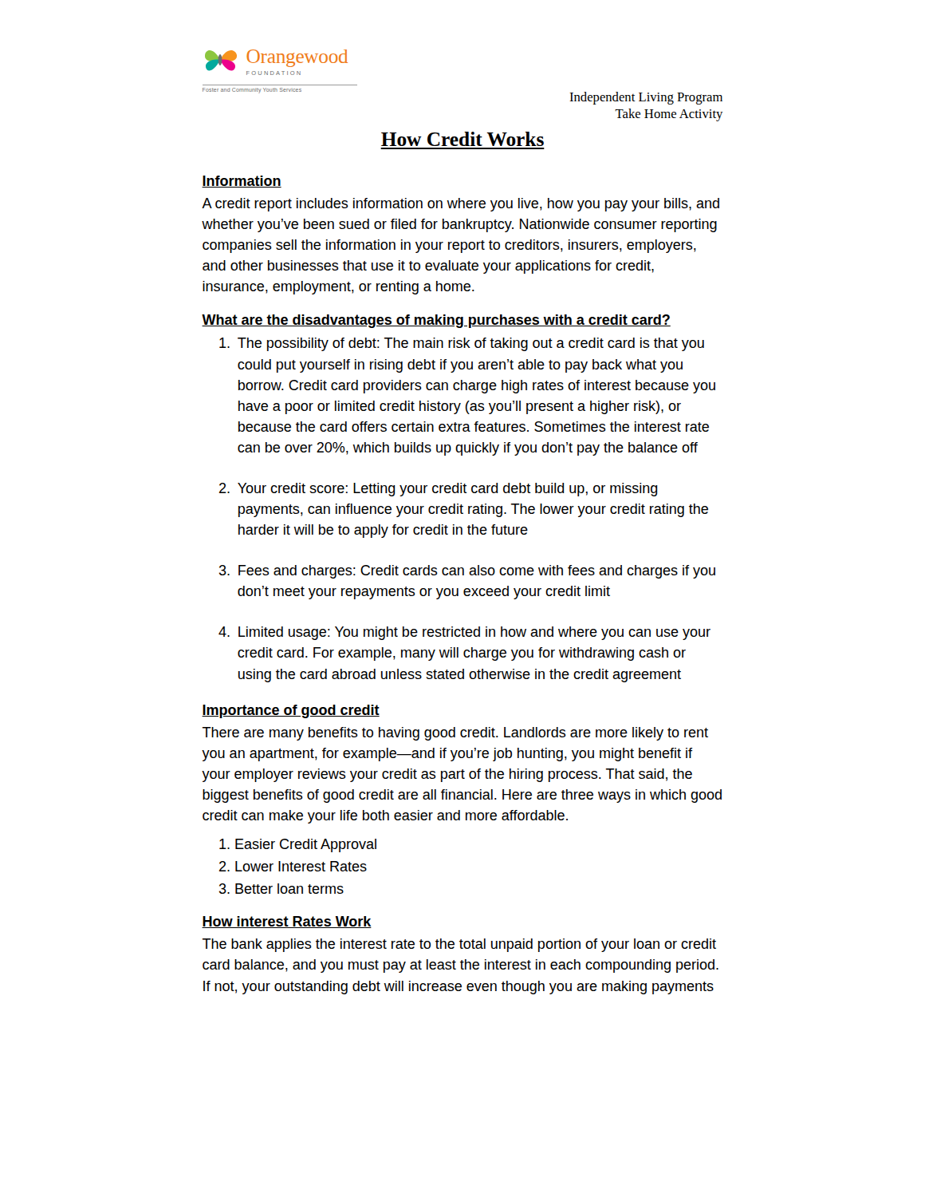Orangewood
FOUNDATION
Foster and Community Youth Services
Independent Living Program
Take Home Activity
How Credit Works
Information
A credit report includes information on where you live, how you pay your bills, and whether you’ve been sued or filed for bankruptcy. Nationwide consumer reporting companies sell the information in your report to creditors, insurers, employers, and other businesses that use it to evaluate your applications for credit, insurance, employment, or renting a home.
What are the disadvantages of making purchases with a credit card?
The possibility of debt: The main risk of taking out a credit card is that you could put yourself in rising debt if you aren’t able to pay back what you borrow. Credit card providers can charge high rates of interest because you have a poor or limited credit history (as you’ll present a higher risk), or because the card offers certain extra features. Sometimes the interest rate can be over 20%, which builds up quickly if you don’t pay the balance off
Your credit score: Letting your credit card debt build up, or missing payments, can influence your credit rating. The lower your credit rating the harder it will be to apply for credit in the future
Fees and charges: Credit cards can also come with fees and charges if you don’t meet your repayments or you exceed your credit limit
Limited usage: You might be restricted in how and where you can use your credit card. For example, many will charge you for withdrawing cash or using the card abroad unless stated otherwise in the credit agreement
Importance of good credit
There are many benefits to having good credit. Landlords are more likely to rent you an apartment, for example—and if you’re job hunting, you might benefit if your employer reviews your credit as part of the hiring process. That said, the biggest benefits of good credit are all financial. Here are three ways in which good credit can make your life both easier and more affordable.
Easier Credit Approval
Lower Interest Rates
Better loan terms
How interest Rates Work
The bank applies the interest rate to the total unpaid portion of your loan or credit card balance, and you must pay at least the interest in each compounding period. If not, your outstanding debt will increase even though you are making payments